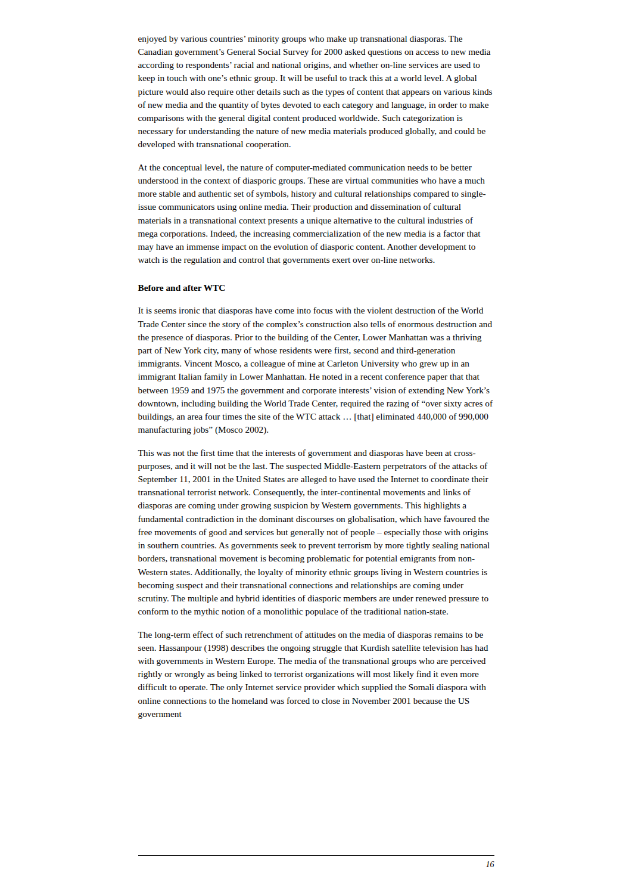enjoyed by various countries’ minority groups who make up transnational diasporas. The Canadian government’s General Social Survey for 2000 asked questions on access to new media according to respondents’ racial and national origins, and whether on-line services are used to keep in touch with one’s ethnic group. It will be useful to track this at a world level. A global picture would also require other details such as the types of content that appears on various kinds of new media and the quantity of bytes devoted to each category and language, in order to make comparisons with the general digital content produced worldwide. Such categorization is necessary for understanding the nature of new media materials produced globally, and could be developed with transnational cooperation.
At the conceptual level, the nature of computer-mediated communication needs to be better understood in the context of diasporic groups. These are virtual communities who have a much more stable and authentic set of symbols, history and cultural relationships compared to single-issue communicators using online media. Their production and dissemination of cultural materials in a transnational context presents a unique alternative to the cultural industries of mega corporations. Indeed, the increasing commercialization of the new media is a factor that may have an immense impact on the evolution of diasporic content. Another development to watch is the regulation and control that governments exert over on-line networks.
Before and after WTC
It is seems ironic that diasporas have come into focus with the violent destruction of the World Trade Center since the story of the complex’s construction also tells of enormous destruction and the presence of diasporas. Prior to the building of the Center, Lower Manhattan was a thriving part of New York city, many of whose residents were first, second and third-generation immigrants. Vincent Mosco, a colleague of mine at Carleton University who grew up in an immigrant Italian family in Lower Manhattan. He noted in a recent conference paper that that between 1959 and 1975 the government and corporate interests’ vision of extending New York’s downtown, including building the World Trade Center, required the razing of “over sixty acres of buildings, an area four times the site of the WTC attack … [that] eliminated 440,000 of 990,000 manufacturing jobs” (Mosco 2002).
This was not the first time that the interests of government and diasporas have been at cross-purposes, and it will not be the last. The suspected Middle-Eastern perpetrators of the attacks of September 11, 2001 in the United States are alleged to have used the Internet to coordinate their transnational terrorist network. Consequently, the inter-continental movements and links of diasporas are coming under growing suspicion by Western governments. This highlights a fundamental contradiction in the dominant discourses on globalisation, which have favoured the free movements of good and services but generally not of people – especially those with origins in southern countries. As governments seek to prevent terrorism by more tightly sealing national borders, transnational movement is becoming problematic for potential emigrants from non-Western states. Additionally, the loyalty of minority ethnic groups living in Western countries is becoming suspect and their transnational connections and relationships are coming under scrutiny. The multiple and hybrid identities of diasporic members are under renewed pressure to conform to the mythic notion of a monolithic populace of the traditional nation-state.
The long-term effect of such retrenchment of attitudes on the media of diasporas remains to be seen. Hassanpour (1998) describes the ongoing struggle that Kurdish satellite television has had with governments in Western Europe. The media of the transnational groups who are perceived rightly or wrongly as being linked to terrorist organizations will most likely find it even more difficult to operate. The only Internet service provider which supplied the Somali diaspora with online connections to the homeland was forced to close in November 2001 because the US government
16